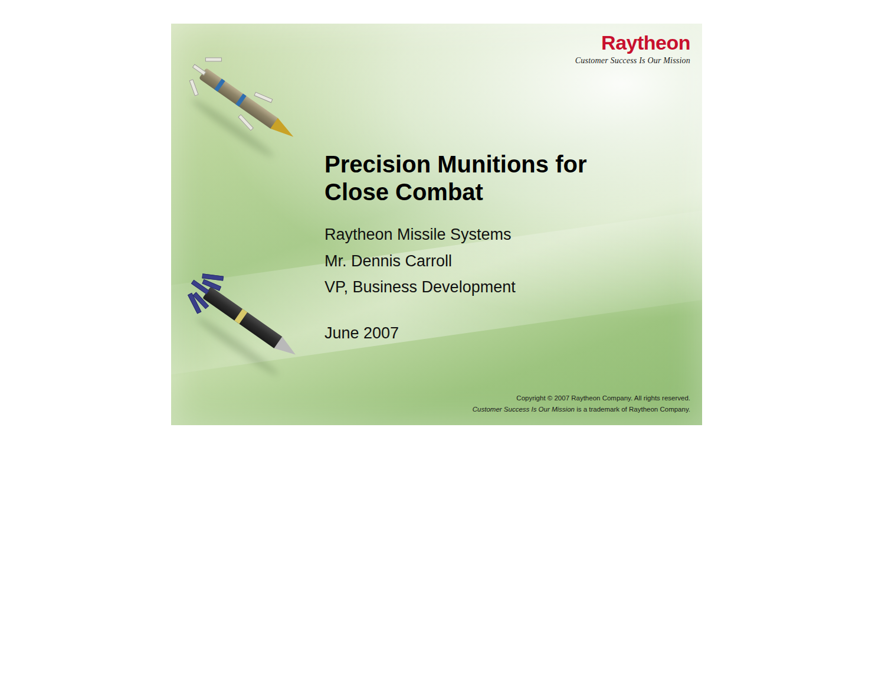Raytheon
Customer Success Is Our Mission
Precision Munitions for
Close Combat
Raytheon Missile Systems
Mr. Dennis Carroll
VP, Business Development
June 2007
Copyright © 2007 Raytheon Company. All rights reserved.
Customer Success Is Our Mission is a trademark of Raytheon Company.